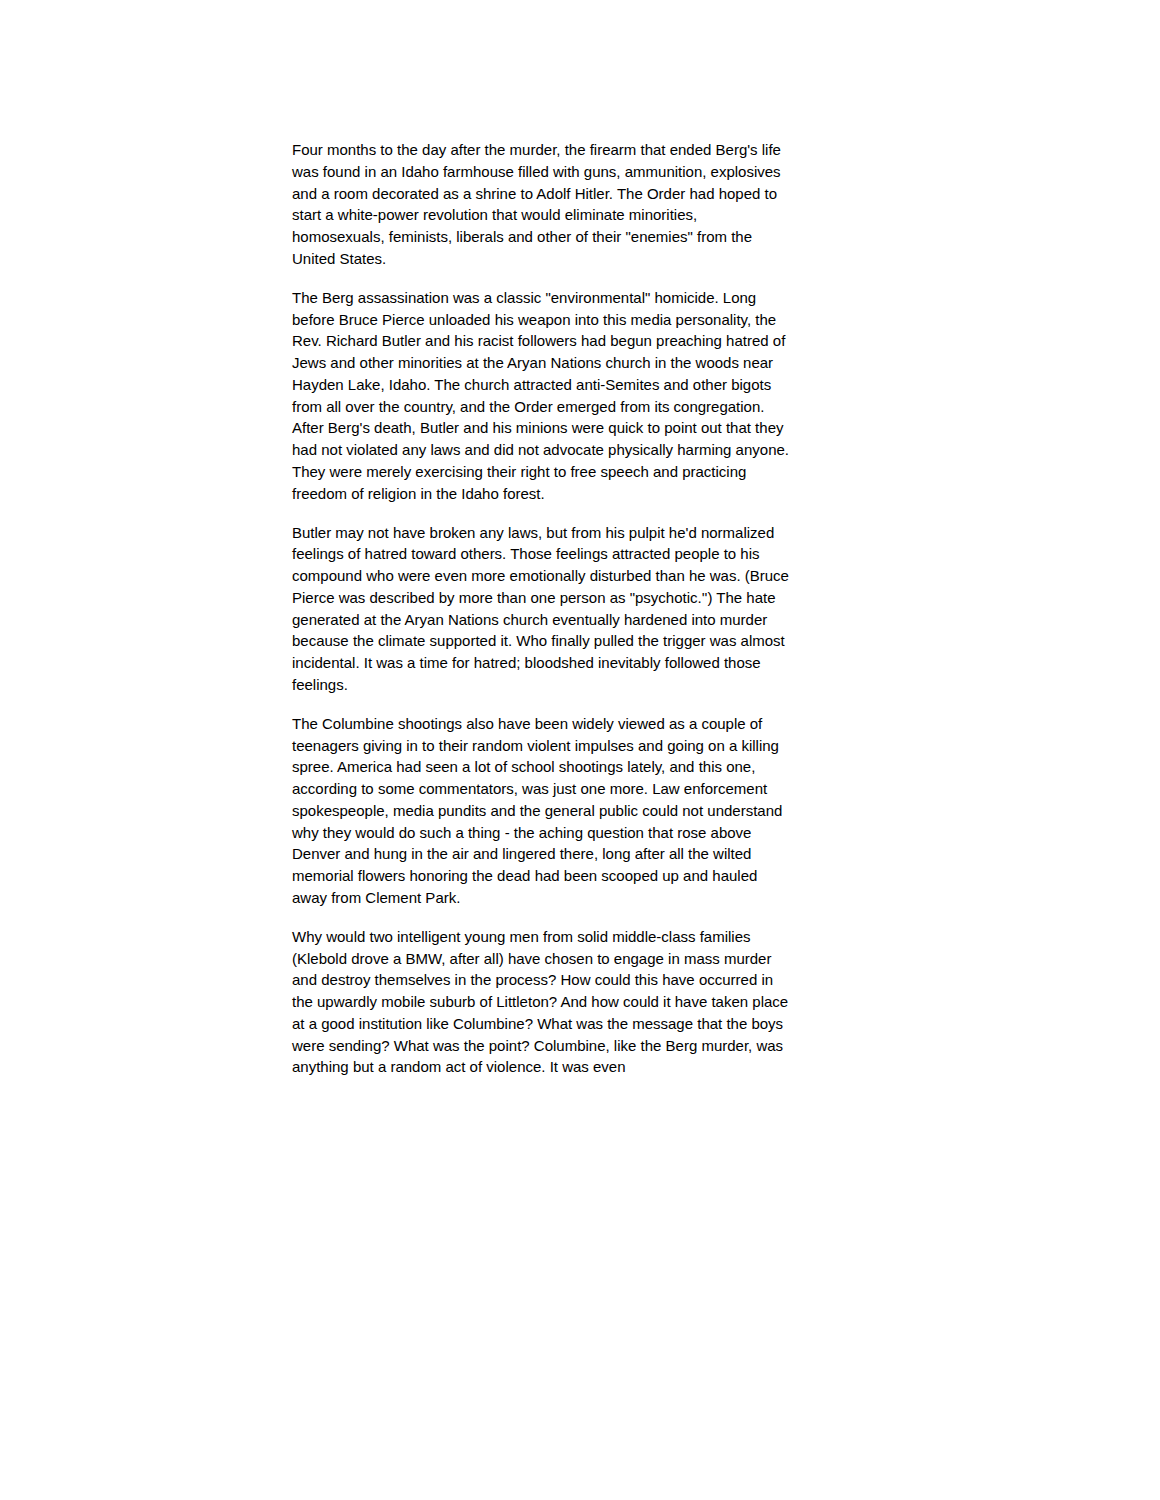Four months to the day after the murder, the firearm that ended Berg's life was found in an Idaho farmhouse filled with guns, ammunition, explosives and a room decorated as a shrine to Adolf Hitler. The Order had hoped to start a white-power revolution that would eliminate minorities, homosexuals, feminists, liberals and other of their "enemies" from the United States.
The Berg assassination was a classic "environmental" homicide. Long before Bruce Pierce unloaded his weapon into this media personality, the Rev. Richard Butler and his racist followers had begun preaching hatred of Jews and other minorities at the Aryan Nations church in the woods near Hayden Lake, Idaho. The church attracted anti-Semites and other bigots from all over the country, and the Order emerged from its congregation. After Berg's death, Butler and his minions were quick to point out that they had not violated any laws and did not advocate physically harming anyone. They were merely exercising their right to free speech and practicing freedom of religion in the Idaho forest.
Butler may not have broken any laws, but from his pulpit he'd normalized feelings of hatred toward others. Those feelings attracted people to his compound who were even more emotionally disturbed than he was. (Bruce Pierce was described by more than one person as "psychotic.'') The hate generated at the Aryan Nations church eventually hardened into murder because the climate supported it. Who finally pulled the trigger was almost incidental. It was a time for hatred; bloodshed inevitably followed those feelings.
The Columbine shootings also have been widely viewed as a couple of teenagers giving in to their random violent impulses and going on a killing spree. America had seen a lot of school shootings lately, and this one, according to some commentators, was just one more. Law enforcement spokespeople, media pundits and the general public could not understand why they would do such a thing - the aching question that rose above Denver and hung in the air and lingered there, long after all the wilted memorial flowers honoring the dead had been scooped up and hauled away from Clement Park.
Why would two intelligent young men from solid middle-class families (Klebold drove a BMW, after all) have chosen to engage in mass murder and destroy themselves in the process? How could this have occurred in the upwardly mobile suburb of Littleton? And how could it have taken place at a good institution like Columbine? What was the message that the boys were sending? What was the point? Columbine, like the Berg murder, was anything but a random act of violence. It was even